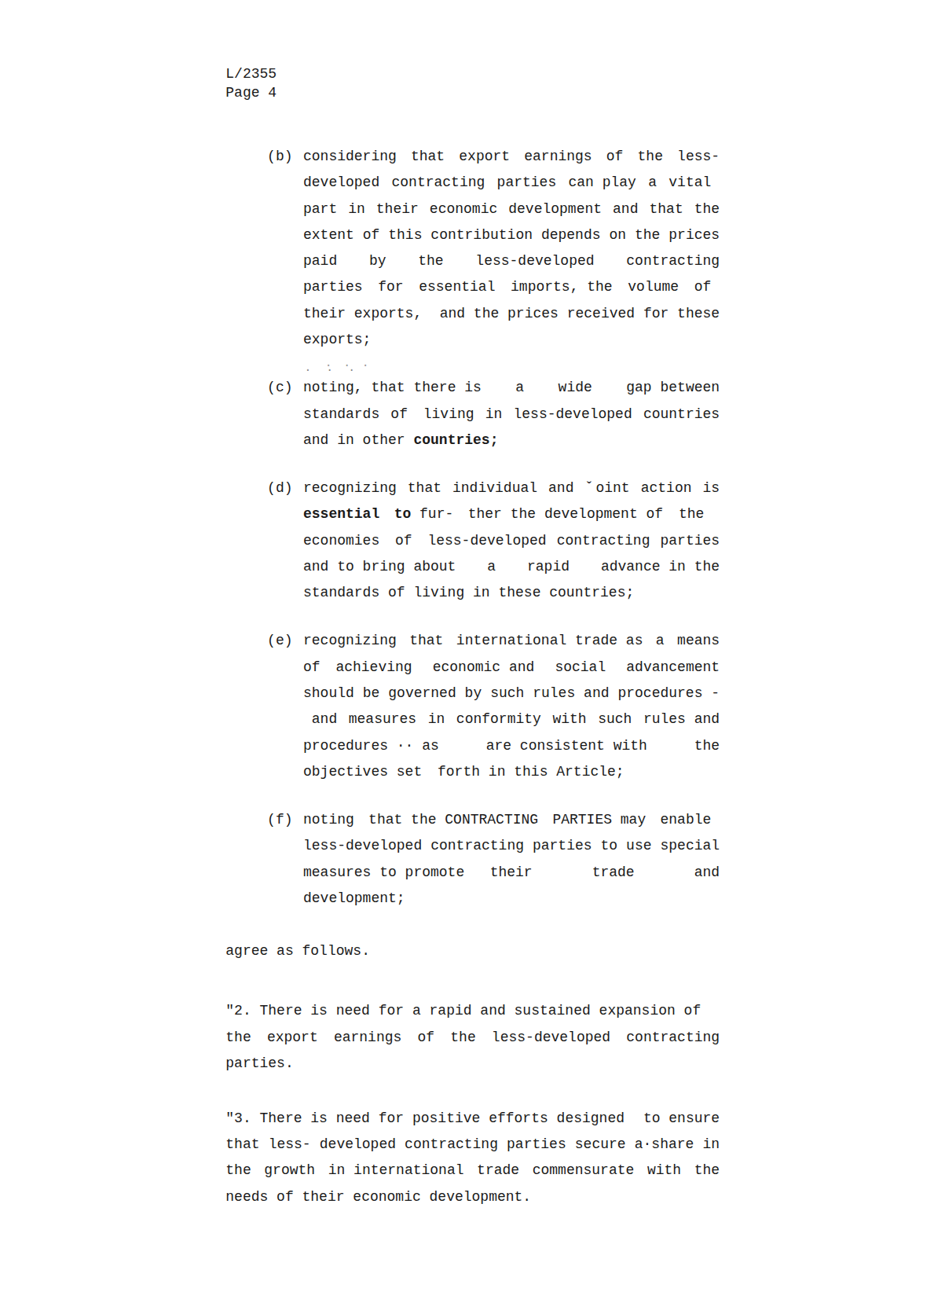L/2355 Page 4
(b) considering that export earnings of the less-developed contracting parties can play a vital part in their economic development and that the extent of this contribution depends on the prices paid by the less-developed contracting parties for essential imports, the volume of their exports, and the prices received for these exports;
. . .. . . (c) noting, that there is a wide gap between standards of living in less-developed countries and in other countries;
(d) recognizing that individual and ˇoint action is essential to fur- ther the development of the economies of less-developed contracting parties and to bring about a rapid advance in the standards of living in these countries;
(e) recognizing that international trade as a means of achieving economic and social advancement should be governed by such rules and procedures - and measures in conformity with such rules and procedures ·· as are consistent with the objectives set forth in this Article;
(f) noting that the CONTRACTING PARTIES may enable less-developed contracting parties to use special measures to promote their trade and development;
agree as follows.
"2. There is need for a rapid and sustained expansion of the export earnings of the less-developed contracting parties.
"3. There is need for positive efforts designed to ensure that less- developed contracting parties secure a·share in the growth in international trade commensurate with the needs of their economic development.